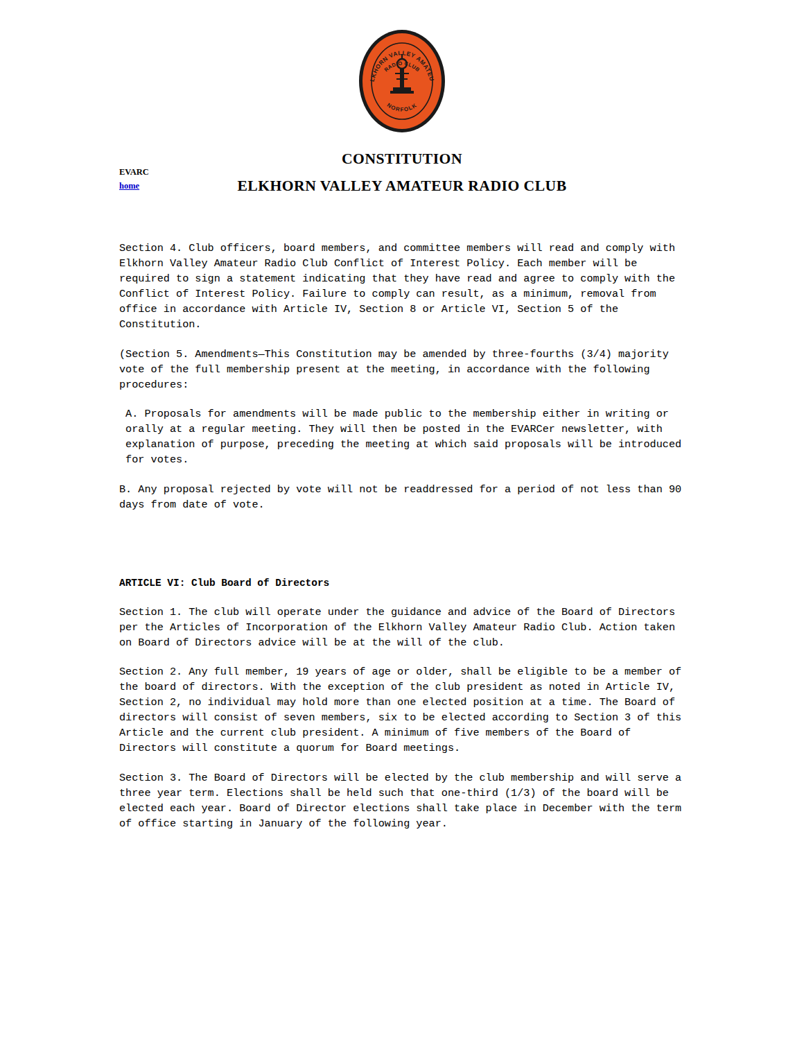ELKHORN VALLEY AMATEUR RADIO CLUB NORFOLK
EVARC
home
CONSTITUTION
ELKHORN VALLEY AMATEUR RADIO CLUB
Section 4. Club officers, board members, and committee members will read and comply with Elkhorn Valley Amateur Radio Club Conflict of Interest Policy. Each member will be required to sign a statement indicating that they have read and agree to comply with the Conflict of Interest Policy. Failure to comply can result, as a minimum, removal from office in accordance with Article IV, Section 8 or Article VI, Section 5 of the Constitution.
(Section 5. Amendments—This Constitution may be amended by three-fourths (3/4) majority
vote of the full membership present at the meeting, in accordance with the following procedures:
A. Proposals for amendments will be made public to the membership either in writing or orally at a regular meeting. They will then be posted in the EVARCer newsletter, with explanation of purpose, preceding the meeting at which said proposals will be introduced for votes.
B. Any proposal rejected by vote will not be readdressed for a period of not less than 90 days from date of vote.
ARTICLE VI: Club Board of Directors
Section 1. The club will operate under the guidance and advice of the Board of Directors per the Articles of Incorporation of the Elkhorn Valley Amateur Radio Club. Action taken on Board of Directors advice will be at the will of the club.
Section 2. Any full member, 19 years of age or older, shall be eligible to be a member of the board of directors. With the exception of the club president as noted in Article IV, Section 2, no individual may hold more than one elected position at a time. The Board of directors will consist of seven members, six to be elected according to Section 3 of this Article and the current club president. A minimum of five members of the Board of Directors will constitute a quorum for Board meetings.
Section 3. The Board of Directors will be elected by the club membership and will serve a three year term. Elections shall be held such that one-third (1/3) of the board will be elected each year. Board of Director elections shall take place in December with the term of office starting in January of the following year.